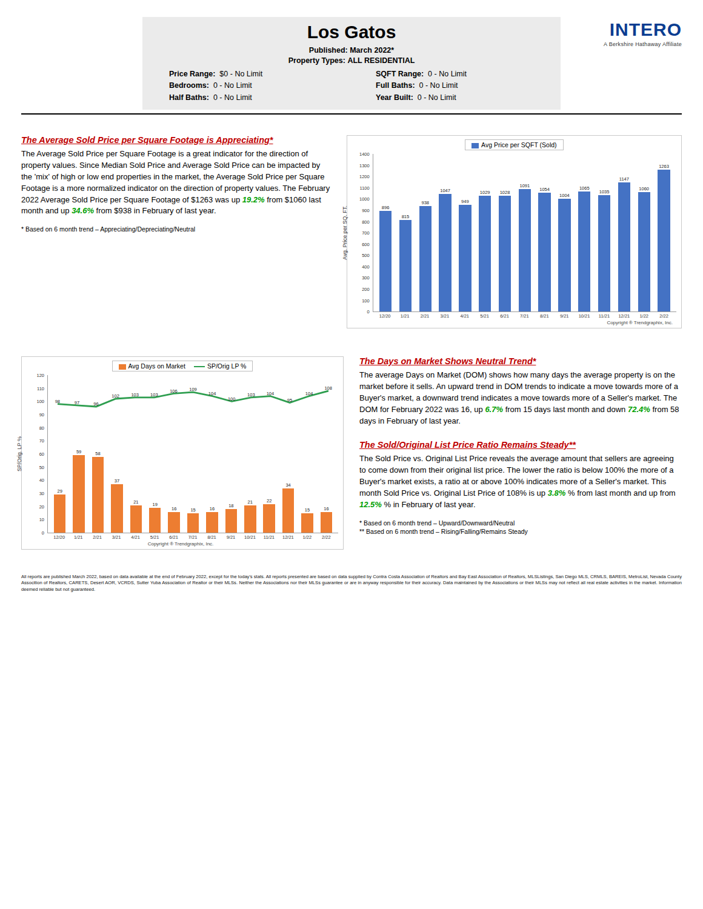Los Gatos
Published: March 2022*
Property Types: ALL RESIDENTIAL
Price Range: $0 - No Limit
SQFT Range: 0 - No Limit
Bedrooms: 0 - No Limit
Full Baths: 0 - No Limit
Half Baths: 0 - No Limit
Year Built: 0 - No Limit
INTERO
A Berkshire Hathaway Affiliate
The Average Sold Price per Square Footage is Appreciating*
The Average Sold Price per Square Footage is a great indicator for the direction of property values. Since Median Sold Price and Average Sold Price can be impacted by the 'mix' of high or low end properties in the market, the Average Sold Price per Square Footage is a more normalized indicator on the direction of property values. The February 2022 Average Sold Price per Square Footage of $1263 was up 19.2% from $1060 last month and up 34.6% from $938 in February of last year.
* Based on 6 month trend – Appreciating/Depreciating/Neutral
Avg Price per SQFT (Sold)
Avg. Price per SQ. FT.
1400 1300 1200 1100 1000 900 800 700 600 500 400 300 200 100 0
896
815
938
1047
949
1029
1028
1091
1054
1004
1065
1035
1147
1060
1263
12/201/212/213/214/21 5/216/217/218/219/21 10/2111/2112/211/222/22
Copyright ® Trendgraphix, Inc.
Avg Days on Market SP/Orig LP %
SP/Orig. LP %
120 110 100 90 80 70 60 50 40 30 20 10 0
29
59
58
37
21
19
16
15
16
18
21
22
34
15
16
98 97 96 102 103 103 106 109 104 100 103 104 95 104 108
12/201/212/213/214/21 5/216/217/218/219/21 10/2111/2112/211/222/22
Copyright ® Trendgraphix, Inc.
The Days on Market Shows Neutral Trend*
The average Days on Market (DOM) shows how many days the average property is on the market before it sells. An upward trend in DOM trends to indicate a move towards more of a Buyer's market, a downward trend indicates a move towards more of a Seller's market. The DOM for February 2022 was 16, up 6.7% from 15 days last month and down 72.4% from 58 days in February of last year.
The Sold/Original List Price Ratio Remains Steady**
The Sold Price vs. Original List Price reveals the average amount that sellers are agreeing to come down from their original list price. The lower the ratio is below 100% the more of a Buyer's market exists, a ratio at or above 100% indicates more of a Seller's market. This month Sold Price vs. Original List Price of 108% is up 3.8% % from last month and up from 12.5% % in February of last year.
* Based on 6 month trend – Upward/Downward/Neutral
** Based on 6 month trend – Rising/Falling/Remains Steady
All reports are published March 2022, based on data available at the end of February 2022, except for the today's stats. All reports presented are based on data supplied by Contra Costa Association of Realtors and Bay East Association of Realtors, MLSListings, San Diego MLS, CRMLS, BAREIS, MetroList, Nevada County Assocition of Realtors, CARETS, Desert AOR, VCRDS, Sutter Yuba Association of Realtor or their MLSs. Neither the Associations nor their MLSs guarantee or are in anyway responsible for their accuracy. Data maintained by the Associations or their MLSs may not reflect all real estate activities in the market. Information deemed reliable but not guaranteed.